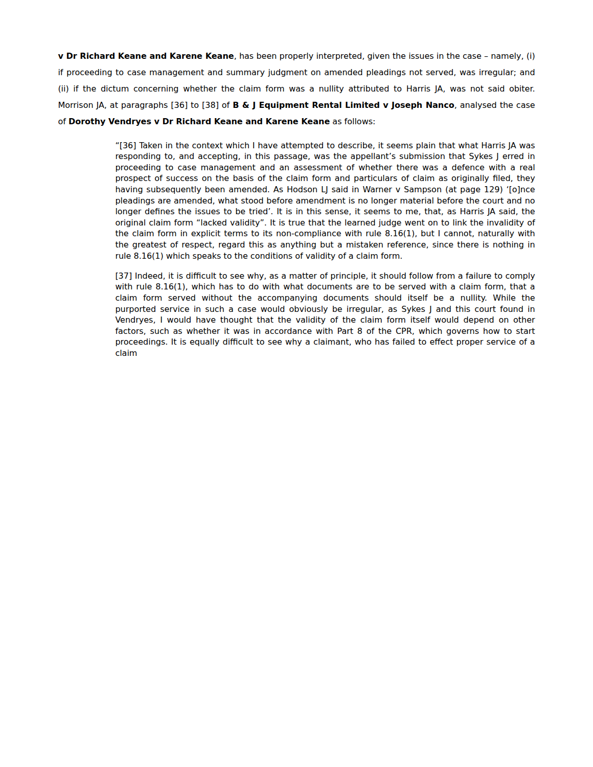v Dr Richard Keane and Karene Keane, has been properly interpreted, given the issues in the case – namely, (i) if proceeding to case management and summary judgment on amended pleadings not served, was irregular; and (ii) if the dictum concerning whether the claim form was a nullity attributed to Harris JA, was not said obiter. Morrison JA, at paragraphs [36] to [38] of B & J Equipment Rental Limited v Joseph Nanco, analysed the case of Dorothy Vendryes v Dr Richard Keane and Karene Keane as follows:
“[36] Taken in the context which I have attempted to describe, it seems plain that what Harris JA was responding to, and accepting, in this passage, was the appellant’s submission that Sykes J erred in proceeding to case management and an assessment of whether there was a defence with a real prospect of success on the basis of the claim form and particulars of claim as originally filed, they having subsequently been amended. As Hodson LJ said in Warner v Sampson (at page 129) ‘[o]nce pleadings are amended, what stood before amendment is no longer material before the court and no longer defines the issues to be tried’. It is in this sense, it seems to me, that, as Harris JA said, the original claim form “lacked validity”. It is true that the learned judge went on to link the invalidity of the claim form in explicit terms to its non-compliance with rule 8.16(1), but I cannot, naturally with the greatest of respect, regard this as anything but a mistaken reference, since there is nothing in rule 8.16(1) which speaks to the conditions of validity of a claim form.
[37] Indeed, it is difficult to see why, as a matter of principle, it should follow from a failure to comply with rule 8.16(1), which has to do with what documents are to be served with a claim form, that a claim form served without the accompanying documents should itself be a nullity. While the purported service in such a case would obviously be irregular, as Sykes J and this court found in Vendryes, I would have thought that the validity of the claim form itself would depend on other factors, such as whether it was in accordance with Part 8 of the CPR, which governs how to start proceedings. It is equally difficult to see why a claimant, who has failed to effect proper service of a claim